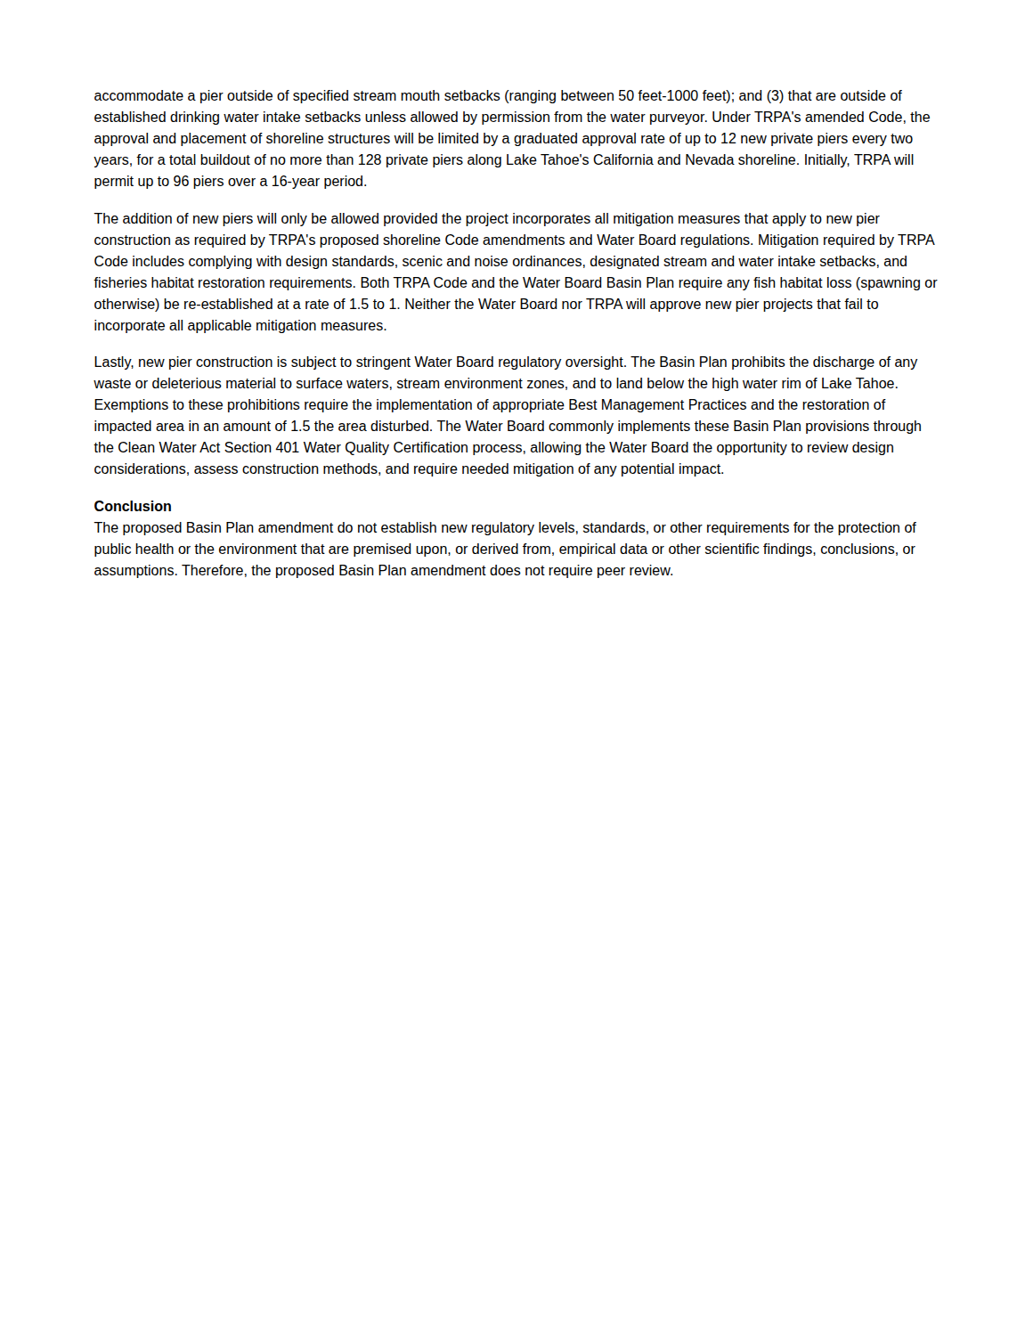accommodate a pier outside of specified stream mouth setbacks (ranging between 50 feet-1000 feet); and (3) that are outside of established drinking water intake setbacks unless allowed by permission from the water purveyor. Under TRPA's amended Code, the approval and placement of shoreline structures will be limited by a graduated approval rate of up to 12 new private piers every two years, for a total buildout of no more than 128 private piers along Lake Tahoe's California and Nevada shoreline. Initially, TRPA will permit up to 96 piers over a 16-year period.
The addition of new piers will only be allowed provided the project incorporates all mitigation measures that apply to new pier construction as required by TRPA's proposed shoreline Code amendments and Water Board regulations. Mitigation required by TRPA Code includes complying with design standards, scenic and noise ordinances, designated stream and water intake setbacks, and fisheries habitat restoration requirements. Both TRPA Code and the Water Board Basin Plan require any fish habitat loss (spawning or otherwise) be re-established at a rate of 1.5 to 1. Neither the Water Board nor TRPA will approve new pier projects that fail to incorporate all applicable mitigation measures.
Lastly, new pier construction is subject to stringent Water Board regulatory oversight. The Basin Plan prohibits the discharge of any waste or deleterious material to surface waters, stream environment zones, and to land below the high water rim of Lake Tahoe. Exemptions to these prohibitions require the implementation of appropriate Best Management Practices and the restoration of impacted area in an amount of 1.5 the area disturbed. The Water Board commonly implements these Basin Plan provisions through the Clean Water Act Section 401 Water Quality Certification process, allowing the Water Board the opportunity to review design considerations, assess construction methods, and require needed mitigation of any potential impact.
Conclusion
The proposed Basin Plan amendment do not establish new regulatory levels, standards, or other requirements for the protection of public health or the environment that are premised upon, or derived from, empirical data or other scientific findings, conclusions, or assumptions. Therefore, the proposed Basin Plan amendment does not require peer review.